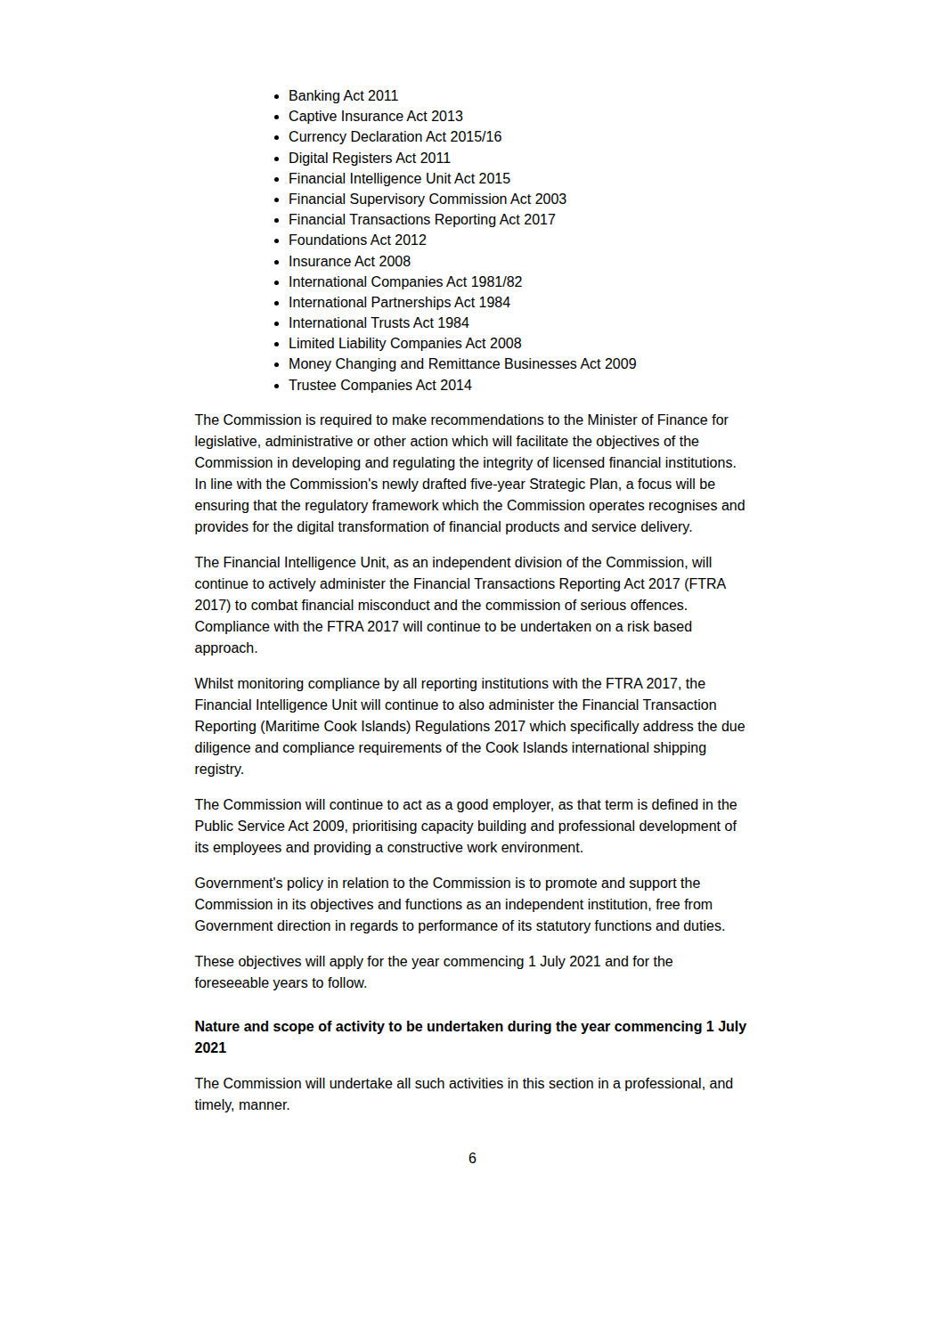Banking Act 2011
Captive Insurance Act 2013
Currency Declaration Act 2015/16
Digital Registers Act 2011
Financial Intelligence Unit Act 2015
Financial Supervisory Commission Act 2003
Financial Transactions Reporting Act 2017
Foundations Act 2012
Insurance Act 2008
International Companies Act 1981/82
International Partnerships Act 1984
International Trusts Act 1984
Limited Liability Companies Act 2008
Money Changing and Remittance Businesses Act 2009
Trustee Companies Act 2014
The Commission is required to make recommendations to the Minister of Finance for legislative, administrative or other action which will facilitate the objectives of the Commission in developing and regulating the integrity of licensed financial institutions. In line with the Commission's newly drafted five-year Strategic Plan, a focus will be ensuring that the regulatory framework which the Commission operates recognises and provides for the digital transformation of financial products and service delivery.
The Financial Intelligence Unit, as an independent division of the Commission, will continue to actively administer the Financial Transactions Reporting Act 2017 (FTRA 2017) to combat financial misconduct and the commission of serious offences. Compliance with the FTRA 2017 will continue to be undertaken on a risk based approach.
Whilst monitoring compliance by all reporting institutions with the FTRA 2017, the Financial Intelligence Unit will continue to also administer the Financial Transaction Reporting (Maritime Cook Islands) Regulations 2017 which specifically address the due diligence and compliance requirements of the Cook Islands international shipping registry.
The Commission will continue to act as a good employer, as that term is defined in the Public Service Act 2009, prioritising capacity building and professional development of its employees and providing a constructive work environment.
Government's policy in relation to the Commission is to promote and support the Commission in its objectives and functions as an independent institution, free from Government direction in regards to performance of its statutory functions and duties.
These objectives will apply for the year commencing 1 July 2021 and for the foreseeable years to follow.
Nature and scope of activity to be undertaken during the year commencing 1 July 2021
The Commission will undertake all such activities in this section in a professional, and timely, manner.
6